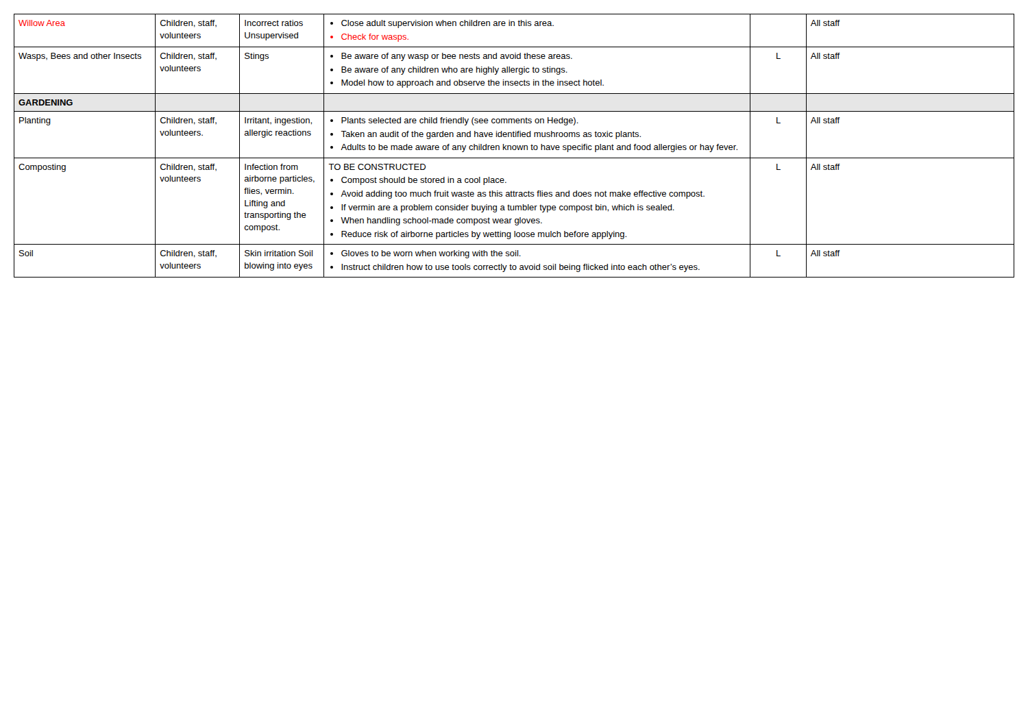| Willow Area | Children, staff, volunteers | Incorrect ratios Unsupervised | Close adult supervision when children are in this area. Check for wasps. | | All staff |
| Wasps, Bees and other Insects | Children, staff, volunteers | Stings | Be aware of any wasp or bee nests and avoid these areas. Be aware of any children who are highly allergic to stings. Model how to approach and observe the insects in the insect hotel. | L | All staff |
| GARDENING | | | | | |
| Planting | Children, staff, volunteers. | Irritant, ingestion, allergic reactions | Plants selected are child friendly (see comments on Hedge). Taken an audit of the garden and have identified mushrooms as toxic plants. Adults to be made aware of any children known to have specific plant and food allergies or hay fever. | L | All staff |
| Composting | Children, staff, volunteers | Infection from airborne particles, flies, vermin. Lifting and transporting the compost. | TO BE CONSTRUCTED Compost should be stored in a cool place. Avoid adding too much fruit waste as this attracts flies and does not make effective compost. If vermin are a problem consider buying a tumbler type compost bin, which is sealed. When handling school-made compost wear gloves. Reduce risk of airborne particles by wetting loose mulch before applying. | L | All staff |
| Soil | Children, staff, volunteers | Skin irritation Soil blowing into eyes | Gloves to be worn when working with the soil. Instruct children how to use tools correctly to avoid soil being flicked into each other’s eyes. | L | All staff |